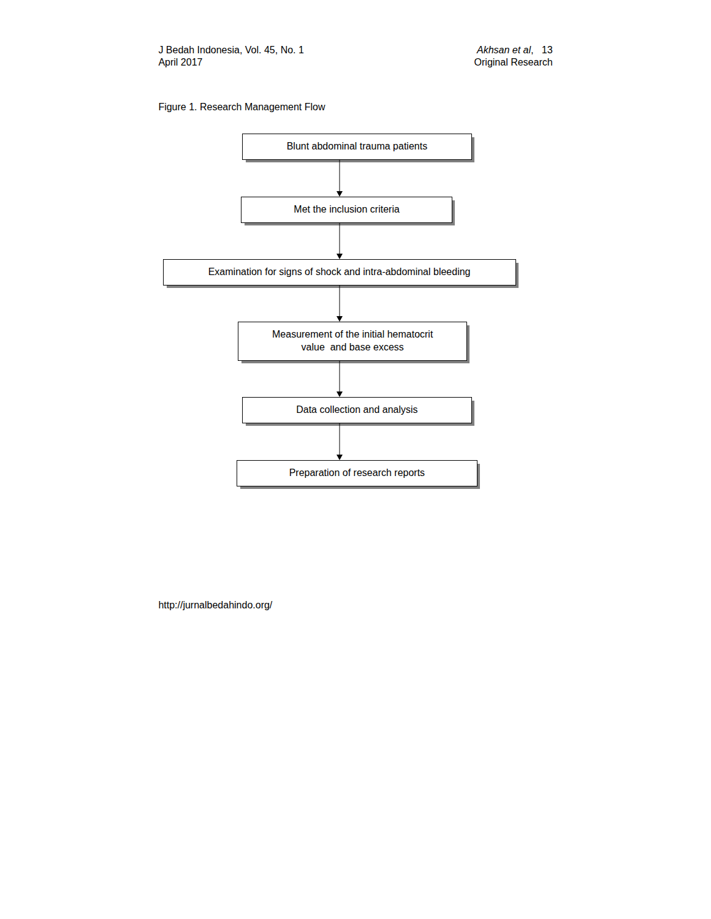J Bedah Indonesia, Vol. 45, No. 1 April 2017
Akhsan et al, 13 Original Research
Figure 1. Research Management Flow
Blunt abdominal trauma patients
Met the inclusion criteria
Examination for signs of shock and intra-abdominal bleeding
Measurement of the initial hematocrit
value and base excess
Data collection and analysis
Preparation of research reports
http://jurnalbedahindo.org/